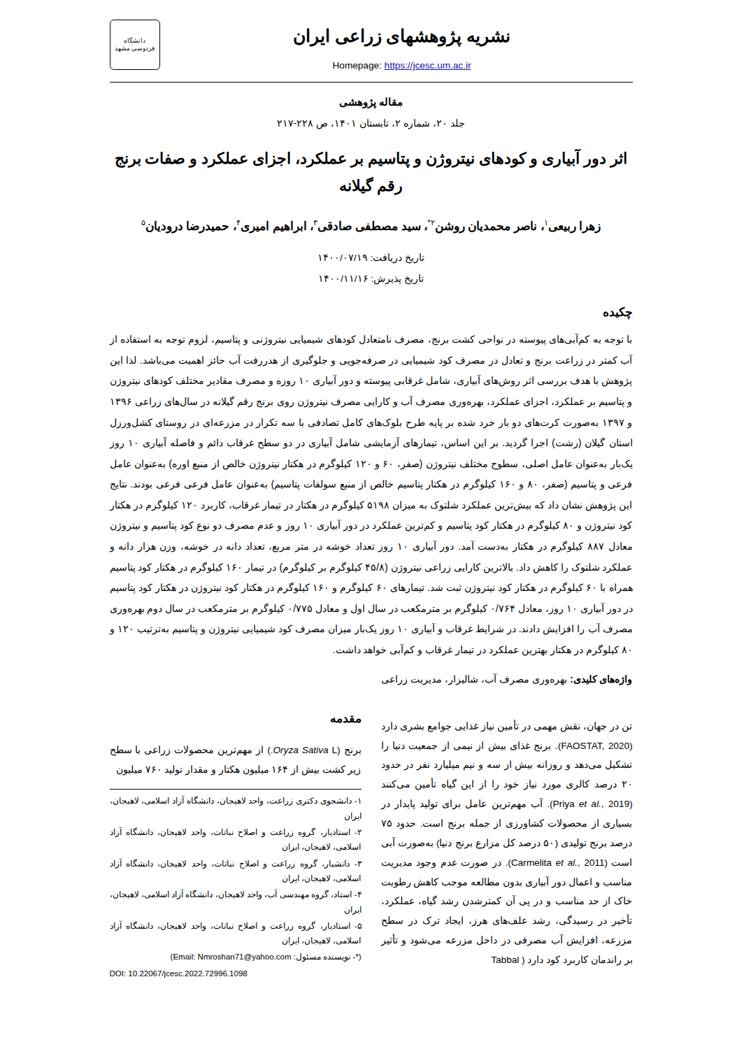نشریه پژوهشهای زراعی ایران
Homepage: https://jcesc.um.ac.ir
دانشگاه فردوسی مشهد
مقاله پژوهشی
جلد ۲۰، شماره ۲، تابستان ۱۴۰۱، ص ۲۲۸-۲۱۷
اثر دور آبیاری و کودهای نیتروژن و پتاسیم بر عملکرد، اجزای عملکرد و صفات برنج رقم گیلانه
زهرا ربیعی۱، ناصر محمدیان روشن۲*، سید مصطفی صادقی۳، ابراهیم امیری۴، حمیدرضا درودیان۵
تاریخ دریافت: ۱۴۰۰/۰۷/۱۹
تاریخ پذیرش: ۱۴۰۰/۱۱/۱۶
چکیده
با توجه به کم‌آبی‌های پیوسته در نواحی کشت برنج، مصرف نامتعادل کودهای شیمیایی نیتروژنی و پتاسیم، لزوم توجه به استفاده از آب کمتر در زراعت برنج و تعادل در مصرف کود شیمیایی در صرفه‌جویی و جلوگیری از هدررفت آب حائز اهمیت می‌باشد. لذا این پژوهش با هدف بررسی اثر روش‌های آبیاری، شامل غرقابی پیوسته و دور آبیاری ۱۰ روزه و مصرف مقادیر مختلف کودهای نیتروژن و پتاسیم بر عملکرد، اجزای عملکرد، بهره‌وری مصرف آب و کارایی مصرف نیتروژن روی برنج رقم گیلانه در سال‌های زراعی ۱۳۹۶ و ۱۳۹۷ به‌صورت کرت‌های دو بار خرد شده بر پایه طرح بلوک‌های کامل تصادفی با سه تکرار در مزرعه‌ای در روستای کشل‌ورزل استان گیلان (رشت) اجرا گردید. بر این اساس، تیمارهای آزمایشی شامل آبیاری در دو سطح غرقاب دائم و فاصله آبیاری ۱۰ روز یک‌بار به‌عنوان عامل اصلی، سطوح مختلف نیتروژن (صفر، ۶۰ و ۱۲۰ کیلوگرم در هکتار نیتروژن خالص از منبع اوره) به‌عنوان عامل فرعی و پتاسیم (صفر، ۸۰ و ۱۶۰ کیلوگرم در هکتار پتاسیم خالص از منبع سولفات پتاسیم) به‌عنوان عامل فرعی فرعی بودند. نتایج این پژوهش نشان داد که بیش‌ترین عملکرد شلتوک به میزان ۵۱۹۸ کیلوگرم در هکتار در تیمار غرقاب، کاربرد ۱۲۰ کیلوگرم در هکتار کود نیتروژن و ۸۰ کیلوگرم در هکتار کود پتاسیم و کم‌ترین عملکرد در دور آبیاری ۱۰ روز و عدم مصرف دو نوع کود پتاسیم و نیتروژن معادل ۸۸۷ کیلوگرم در هکتار به‌دست آمد. دور آبیاری ۱۰ روز تعداد خوشه در متر مربع، تعداد دانه در خوشه، وزن هزار دانه و عملکرد شلتوک را کاهش داد. بالاترین کارایی زراعی نیتروژن (۴۵/۸ کیلوگرم بر کیلوگرم) در تیمار ۱۶۰ کیلوگرم در هکتار کود پتاسیم همراه با ۶۰ کیلوگرم در هکتار کود نیتروژن ثبت شد. تیمارهای ۶۰ کیلوگرم و ۱۶۰ کیلوگرم در هکتار کود نیتروژن در هکتار کود پتاسیم در دور آبیاری ۱۰ روز، معادل ۰/۷۶۴ کیلوگرم بر مترمکعب در سال اول و معادل ۰/۷۷۵ کیلوگرم بر مترمکعب در سال دوم بهره‌وری مصرف آب را افزایش دادند. در شرایط غرقاب و آبیاری ۱۰ روز یک‌بار میزان مصرف کود شیمیایی نیتروژن و پتاسیم به‌ترتیب ۱۲۰ و ۸۰ کیلوگرم در هکتار بهترین عملکرد در تیمار غرقاب و کم‌آبی خواهد داشت.
واژه‌های کلیدی: بهره‌وری مصرف آب، شالیزار، مدیریت زراعی
تن در جهان، نقش مهمی در تأمین نیاز غذایی جوامع بشری دارد (FAOSTAT, 2020). برنج غذای بیش از نیمی از جمعیت دنیا را تشکیل می‌دهد و روزانه بیش از سه و نیم میلیارد نفر در حدود ۲۰ درصد کالری مورد نیاز خود را از این گیاه تأمین می‌کنند (Priya et al., 2019). آب مهم‌ترین عامل برای تولید پایدار در بسیاری از محصولات کشاورزی از جمله برنج است. حدود ۷۵ درصد برنج تولیدی (۵۰ درصد کل مزارع برنج دنیا) به‌صورت آبی است (Carmelita et al., 2011). در صورت عدم وجود مدیریت مناسب و اعمال دور آبیاری بدون مطالعه موجب کاهش رطوبت خاک از حد مناسب و در پی آن کمترشدن رشد گیاه، عملکرد، تأخیر در رسیدگی، رشد علف‌های هرز، ایجاد ترک در سطح مزرعه، افزایش آب مصرفی در داخل مزرعه می‌شود و تأثیر بر راندمان کاربرد کود دارد ( Tabbal
مقدمه
برنج (Oryza Sativa L.) از مهم‌ترین محصولات زراعی با سطح زیر کشت بیش از ۱۶۴ میلیون هکتار و مقدار تولید ۷۶۰ میلیون
۱- دانشجوی دکتری زراعت، واحد لاهیجان، دانشگاه آزاد اسلامی، لاهیجان، ایران
۲- استادیار، گروه زراعت و اصلاح نباتات، واحد لاهیجان، دانشگاه آزاد اسلامی، لاهیجان، ایران
۳- دانشیار، گروه زراعت و اصلاح نباتات، واحد لاهیجان، دانشگاه آزاد اسلامی، لاهیجان، ایران
۴- استاد، گروه مهندسی آب، واحد لاهیجان، دانشگاه آزاد اسلامی، لاهیجان، ایران
۵- استادیار، گروه زراعت و اصلاح نباتات، واحد لاهیجان، دانشگاه آزاد اسلامی، لاهیجان، ایران
(*- نویسنده مسئول: Email: Nmroshan71@yahoo.com)
DOI: 10.22067/jcesc.2022.72996.1098